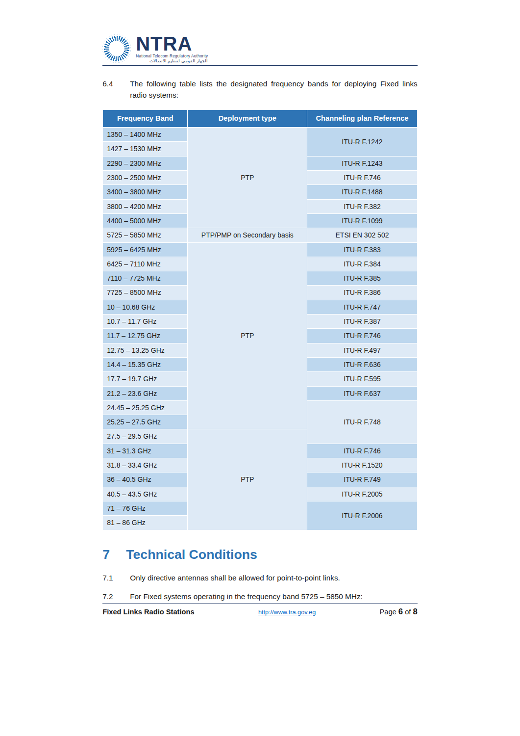NTRA
National Telecom Regulatory Authority
الجهاز القومي لتنظيم الاتصالات
6.4
The following table lists the designated frequency bands for deploying Fixed links radio systems:
| Frequency Band | Deployment type | Channeling plan Reference |
| --- | --- | --- |
| 1350 – 1400 MHz | PTP | ITU-R F.1242 |
| 1427 – 1530 MHz |
| 2290 – 2300 MHz | ITU-R F.1243 |
| 2300 – 2500 MHz | ITU-R F.746 |
| 3400 – 3800 MHz | ITU-R F.1488 |
| 3800 – 4200 MHz | ITU-R F.382 |
| 4400 – 5000 MHz | ITU-R F.1099 |
| 5725 – 5850 MHz | PTP/PMP on Secondary basis | ETSI EN 302 502 |
| 5925 – 6425 MHz | PTP | ITU-R F.383 |
| 6425 – 7110 MHz | ITU-R F.384 |
| 7110 – 7725 MHz | ITU-R F.385 |
| 7725 – 8500 MHz | ITU-R F.386 |
| 10 – 10.68 GHz | ITU-R F.747 |
| 10.7 – 11.7 GHz | ITU-R F.387 |
| 11.7 – 12.75 GHz | ITU-R F.746 |
| 12.75 – 13.25 GHz | ITU-R F.497 |
| 14.4 – 15.35 GHz | ITU-R F.636 |
| 17.7 – 19.7 GHz | ITU-R F.595 |
| 21.2 – 23.6 GHz | ITU-R F.637 |
| 24.45 – 25.25 GHz | ITU-R F.748 |
| 25.25 – 27.5 GHz |
| 27.5 – 29.5 GHz | PTP |
| 31 – 31.3 GHz | ITU-R F.746 |
| 31.8 – 33.4 GHz | ITU-R F.1520 |
| 36 – 40.5 GHz | ITU-R F.749 |
| 40.5 – 43.5 GHz | ITU-R F.2005 |
| 71 – 76 GHz | ITU-R F.2006 |
| 81 – 86 GHz |
7 Technical Conditions
7.1
Only directive antennas shall be allowed for point-to-point links.
7.2
For Fixed systems operating in the frequency band 5725 – 5850 MHz:
Fixed Links Radio Stations
http://www.tra.gov.eg
Page 6 of 8